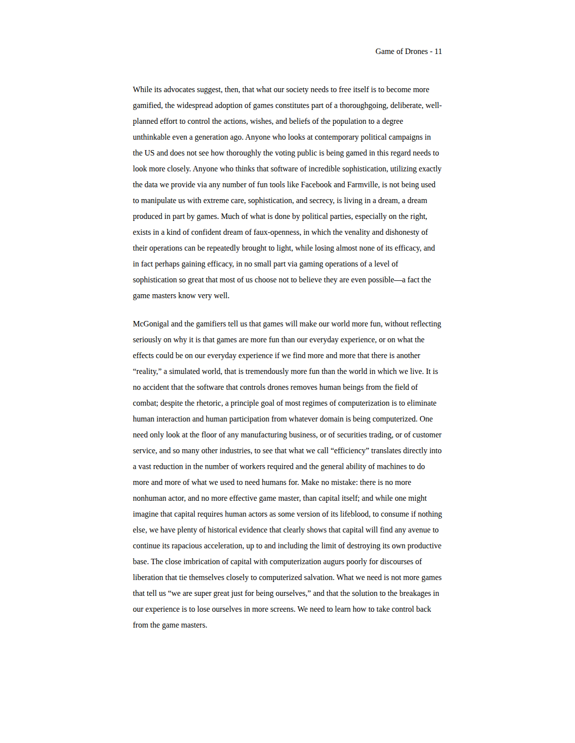Game of Drones - 11
While its advocates suggest, then, that what our society needs to free itself is to become more gamified, the widespread adoption of games constitutes part of a thoroughgoing, deliberate, well-planned effort to control the actions, wishes, and beliefs of the population to a degree unthinkable even a generation ago. Anyone who looks at contemporary political campaigns in the US and does not see how thoroughly the voting public is being gamed in this regard needs to look more closely. Anyone who thinks that software of incredible sophistication, utilizing exactly the data we provide via any number of fun tools like Facebook and Farmville, is not being used to manipulate us with extreme care, sophistication, and secrecy, is living in a dream, a dream produced in part by games. Much of what is done by political parties, especially on the right, exists in a kind of confident dream of faux-openness, in which the venality and dishonesty of their operations can be repeatedly brought to light, while losing almost none of its efficacy, and in fact perhaps gaining efficacy, in no small part via gaming operations of a level of sophistication so great that most of us choose not to believe they are even possible—a fact the game masters know very well.
McGonigal and the gamifiers tell us that games will make our world more fun, without reflecting seriously on why it is that games are more fun than our everyday experience, or on what the effects could be on our everyday experience if we find more and more that there is another “reality,” a simulated world, that is tremendously more fun than the world in which we live. It is no accident that the software that controls drones removes human beings from the field of combat; despite the rhetoric, a principle goal of most regimes of computerization is to eliminate human interaction and human participation from whatever domain is being computerized. One need only look at the floor of any manufacturing business, or of securities trading, or of customer service, and so many other industries, to see that what we call “efficiency” translates directly into a vast reduction in the number of workers required and the general ability of machines to do more and more of what we used to need humans for. Make no mistake: there is no more nonhuman actor, and no more effective game master, than capital itself; and while one might imagine that capital requires human actors as some version of its lifeblood, to consume if nothing else, we have plenty of historical evidence that clearly shows that capital will find any avenue to continue its rapacious acceleration, up to and including the limit of destroying its own productive base. The close imbrication of capital with computerization augurs poorly for discourses of liberation that tie themselves closely to computerized salvation. What we need is not more games that tell us “we are super great just for being ourselves,” and that the solution to the breakages in our experience is to lose ourselves in more screens. We need to learn how to take control back from the game masters.